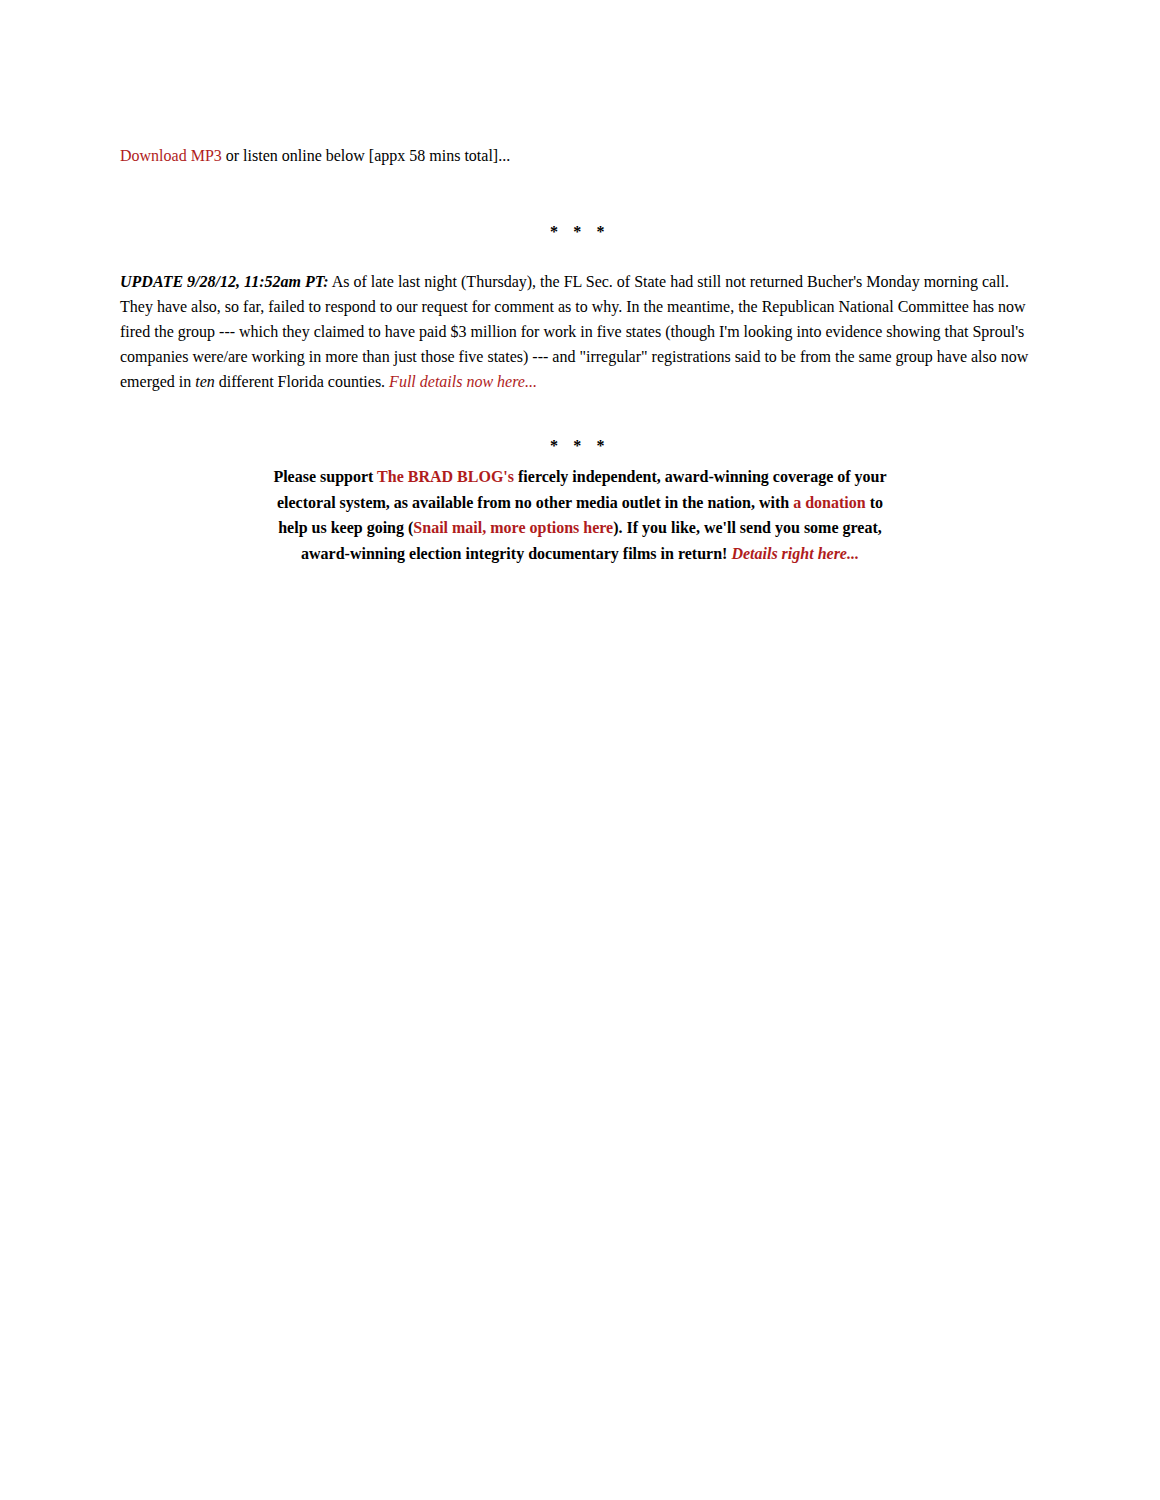Download MP3 or listen online below [appx 58 mins total]...
* * *
UPDATE 9/28/12, 11:52am PT: As of late last night (Thursday), the FL Sec. of State had still not returned Bucher's Monday morning call. They have also, so far, failed to respond to our request for comment as to why. In the meantime, the Republican National Committee has now fired the group --- which they claimed to have paid $3 million for work in five states (though I'm looking into evidence showing that Sproul's companies were/are working in more than just those five states) --- and "irregular" registrations said to be from the same group have also now emerged in ten different Florida counties. Full details now here...
* * * Please support The BRAD BLOG's fiercely independent, award-winning coverage of your electoral system, as available from no other media outlet in the nation, with a donation to help us keep going (Snail mail, more options here). If you like, we'll send you some great, award-winning election integrity documentary films in return! Details right here...